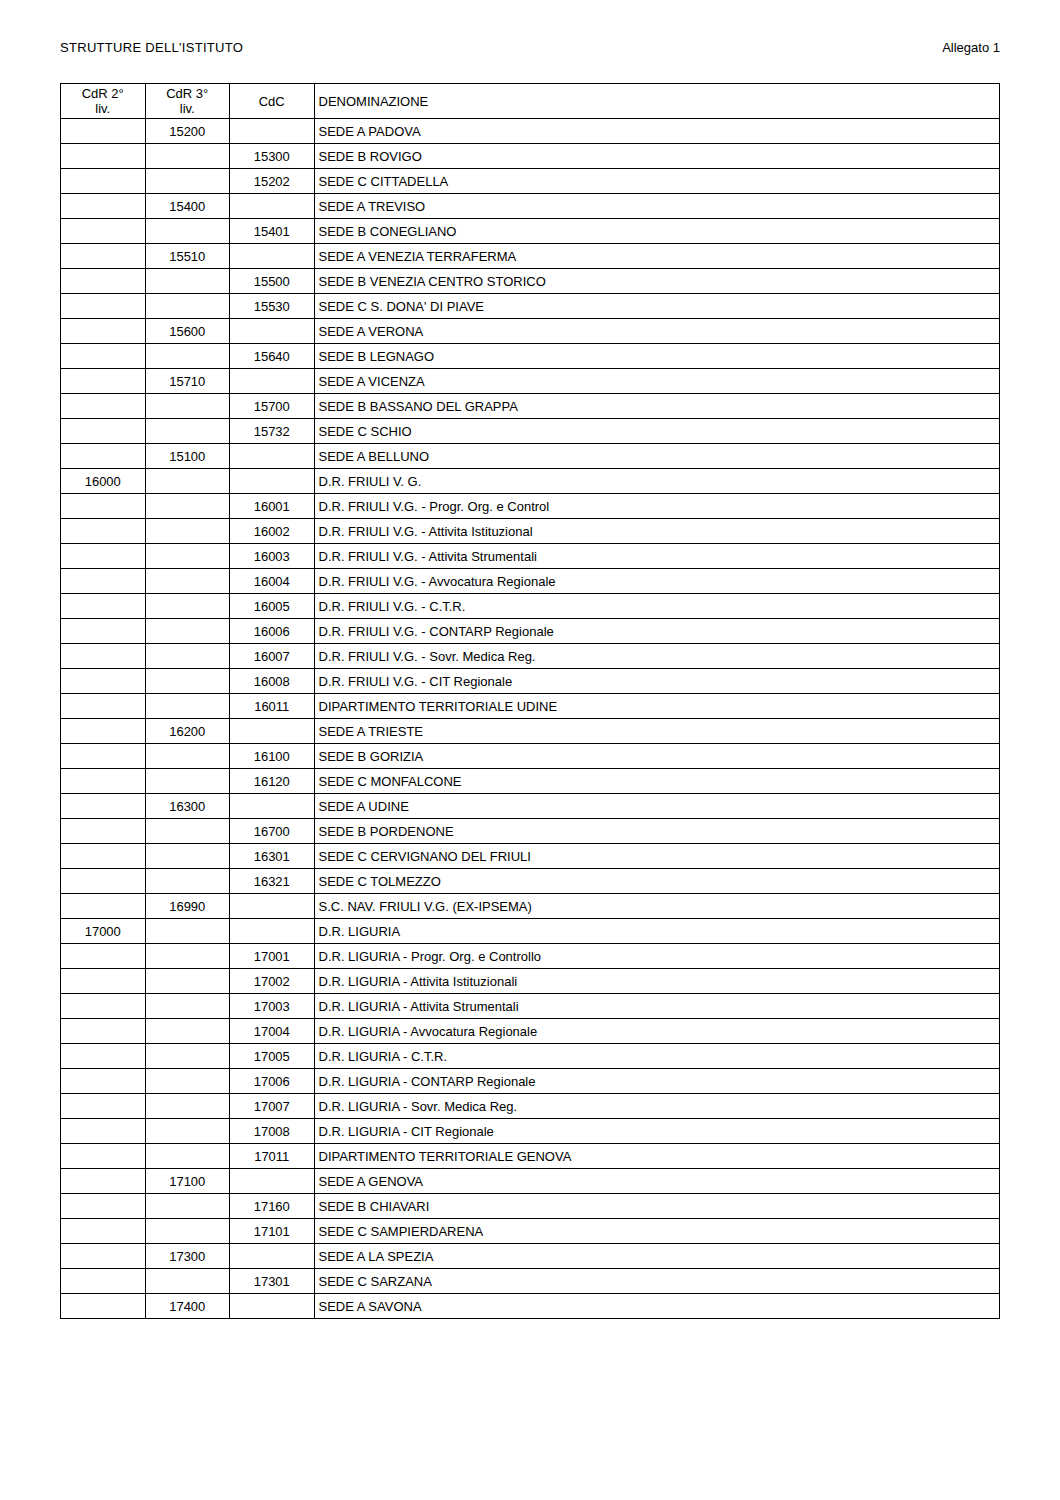STRUTTURE DELL'ISTITUTO
Allegato 1
| CdR 2° liv. | CdR 3° liv. | CdC | DENOMINAZIONE |
| --- | --- | --- | --- |
| | 15200 | | SEDE A PADOVA |
| | | 15300 | SEDE B ROVIGO |
| | | 15202 | SEDE C CITTADELLA |
| | 15400 | | SEDE A TREVISO |
| | | 15401 | SEDE B CONEGLIANO |
| | 15510 | | SEDE A VENEZIA TERRAFERMA |
| | | 15500 | SEDE B VENEZIA CENTRO STORICO |
| | | 15530 | SEDE C S. DONA' DI PIAVE |
| | 15600 | | SEDE A VERONA |
| | | 15640 | SEDE B LEGNAGO |
| | 15710 | | SEDE A VICENZA |
| | | 15700 | SEDE B BASSANO DEL GRAPPA |
| | | 15732 | SEDE C SCHIO |
| | 15100 | | SEDE A BELLUNO |
| 16000 | | | D.R. FRIULI V. G. |
| | | 16001 | D.R. FRIULI V.G. - Progr. Org. e Control |
| | | 16002 | D.R. FRIULI V.G. - Attivita Istituzional |
| | | 16003 | D.R. FRIULI V.G. - Attivita Strumentali |
| | | 16004 | D.R. FRIULI V.G. - Avvocatura Regionale |
| | | 16005 | D.R. FRIULI V.G. - C.T.R. |
| | | 16006 | D.R. FRIULI V.G. - CONTARP Regionale |
| | | 16007 | D.R. FRIULI V.G. - Sovr. Medica Reg. |
| | | 16008 | D.R. FRIULI V.G. - CIT Regionale |
| | | 16011 | DIPARTIMENTO TERRITORIALE UDINE |
| | 16200 | | SEDE A TRIESTE |
| | | 16100 | SEDE B GORIZIA |
| | | 16120 | SEDE C MONFALCONE |
| | 16300 | | SEDE A UDINE |
| | | 16700 | SEDE B PORDENONE |
| | | 16301 | SEDE C CERVIGNANO DEL FRIULI |
| | | 16321 | SEDE C TOLMEZZO |
| | 16990 | | S.C. NAV. FRIULI V.G. (EX-IPSEMA) |
| 17000 | | | D.R. LIGURIA |
| | | 17001 | D.R. LIGURIA - Progr. Org. e Controllo |
| | | 17002 | D.R. LIGURIA - Attivita Istituzionali |
| | | 17003 | D.R. LIGURIA - Attivita Strumentali |
| | | 17004 | D.R. LIGURIA - Avvocatura Regionale |
| | | 17005 | D.R. LIGURIA - C.T.R. |
| | | 17006 | D.R. LIGURIA - CONTARP Regionale |
| | | 17007 | D.R. LIGURIA - Sovr. Medica Reg. |
| | | 17008 | D.R. LIGURIA - CIT Regionale |
| | | 17011 | DIPARTIMENTO TERRITORIALE GENOVA |
| | 17100 | | SEDE A GENOVA |
| | | 17160 | SEDE B CHIAVARI |
| | | 17101 | SEDE C SAMPIERDARENA |
| | 17300 | | SEDE A LA SPEZIA |
| | | 17301 | SEDE C SARZANA |
| | 17400 | | SEDE A SAVONA |